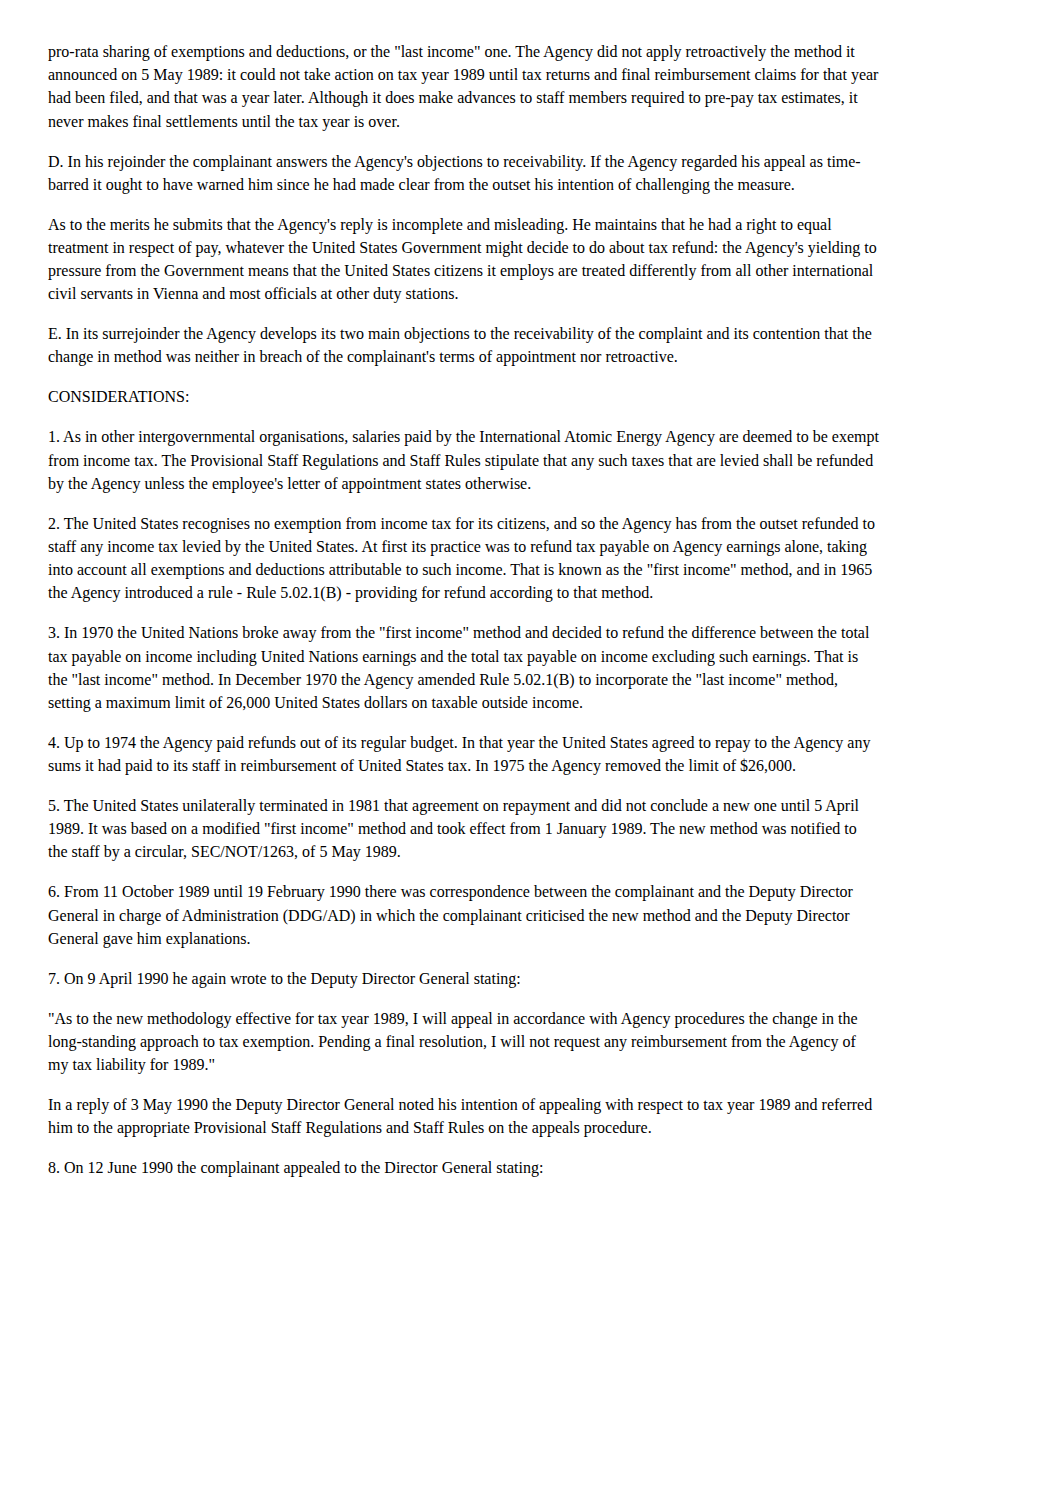pro-rata sharing of exemptions and deductions, or the "last income" one. The Agency did not apply retroactively the method it announced on 5 May 1989: it could not take action on tax year 1989 until tax returns and final reimbursement claims for that year had been filed, and that was a year later. Although it does make advances to staff members required to pre-pay tax estimates, it never makes final settlements until the tax year is over.
D. In his rejoinder the complainant answers the Agency's objections to receivability. If the Agency regarded his appeal as time-barred it ought to have warned him since he had made clear from the outset his intention of challenging the measure.
As to the merits he submits that the Agency's reply is incomplete and misleading. He maintains that he had a right to equal treatment in respect of pay, whatever the United States Government might decide to do about tax refund: the Agency's yielding to pressure from the Government means that the United States citizens it employs are treated differently from all other international civil servants in Vienna and most officials at other duty stations.
E. In its surrejoinder the Agency develops its two main objections to the receivability of the complaint and its contention that the change in method was neither in breach of the complainant's terms of appointment nor retroactive.
CONSIDERATIONS:
1. As in other intergovernmental organisations, salaries paid by the International Atomic Energy Agency are deemed to be exempt from income tax. The Provisional Staff Regulations and Staff Rules stipulate that any such taxes that are levied shall be refunded by the Agency unless the employee's letter of appointment states otherwise.
2. The United States recognises no exemption from income tax for its citizens, and so the Agency has from the outset refunded to staff any income tax levied by the United States. At first its practice was to refund tax payable on Agency earnings alone, taking into account all exemptions and deductions attributable to such income. That is known as the "first income" method, and in 1965 the Agency introduced a rule - Rule 5.02.1(B) - providing for refund according to that method.
3. In 1970 the United Nations broke away from the "first income" method and decided to refund the difference between the total tax payable on income including United Nations earnings and the total tax payable on income excluding such earnings. That is the "last income" method. In December 1970 the Agency amended Rule 5.02.1(B) to incorporate the "last income" method, setting a maximum limit of 26,000 United States dollars on taxable outside income.
4. Up to 1974 the Agency paid refunds out of its regular budget. In that year the United States agreed to repay to the Agency any sums it had paid to its staff in reimbursement of United States tax. In 1975 the Agency removed the limit of $26,000.
5. The United States unilaterally terminated in 1981 that agreement on repayment and did not conclude a new one until 5 April 1989. It was based on a modified "first income" method and took effect from 1 January 1989. The new method was notified to the staff by a circular, SEC/NOT/1263, of 5 May 1989.
6. From 11 October 1989 until 19 February 1990 there was correspondence between the complainant and the Deputy Director General in charge of Administration (DDG/AD) in which the complainant criticised the new method and the Deputy Director General gave him explanations.
7. On 9 April 1990 he again wrote to the Deputy Director General stating:
"As to the new methodology effective for tax year 1989, I will appeal in accordance with Agency procedures the change in the long-standing approach to tax exemption. Pending a final resolution, I will not request any reimbursement from the Agency of my tax liability for 1989."
In a reply of 3 May 1990 the Deputy Director General noted his intention of appealing with respect to tax year 1989 and referred him to the appropriate Provisional Staff Regulations and Staff Rules on the appeals procedure.
8. On 12 June 1990 the complainant appealed to the Director General stating: